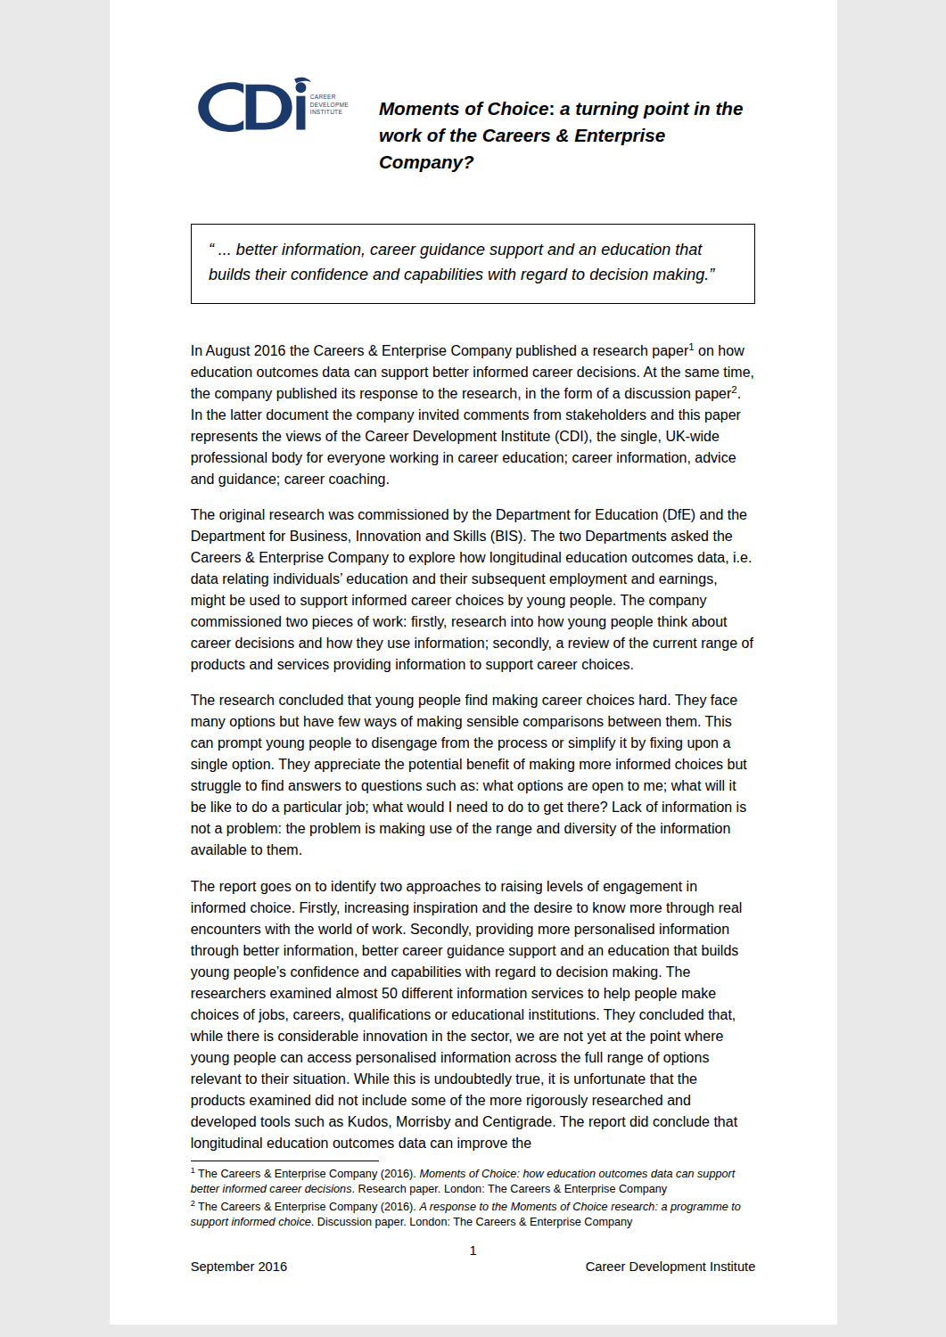CAREER DEVELOPMENT INSTITUTE
Moments of Choice: a turning point in the work of the Careers & Enterprise Company?
“ ... better information, career guidance support and an education that builds their confidence and capabilities with regard to decision making.”
In August 2016 the Careers & Enterprise Company published a research paper1 on how education outcomes data can support better informed career decisions. At the same time, the company published its response to the research, in the form of a discussion paper2. In the latter document the company invited comments from stakeholders and this paper represents the views of the Career Development Institute (CDI), the single, UK-wide professional body for everyone working in career education; career information, advice and guidance; career coaching.
The original research was commissioned by the Department for Education (DfE) and the Department for Business, Innovation and Skills (BIS). The two Departments asked the Careers & Enterprise Company to explore how longitudinal education outcomes data, i.e. data relating individuals’ education and their subsequent employment and earnings, might be used to support informed career choices by young people. The company commissioned two pieces of work: firstly, research into how young people think about career decisions and how they use information; secondly, a review of the current range of products and services providing information to support career choices.
The research concluded that young people find making career choices hard. They face many options but have few ways of making sensible comparisons between them. This can prompt young people to disengage from the process or simplify it by fixing upon a single option. They appreciate the potential benefit of making more informed choices but struggle to find answers to questions such as: what options are open to me; what will it be like to do a particular job; what would I need to do to get there? Lack of information is not a problem: the problem is making use of the range and diversity of the information available to them.
The report goes on to identify two approaches to raising levels of engagement in informed choice. Firstly, increasing inspiration and the desire to know more through real encounters with the world of work. Secondly, providing more personalised information through better information, better career guidance support and an education that builds young people’s confidence and capabilities with regard to decision making. The researchers examined almost 50 different information services to help people make choices of jobs, careers, qualifications or educational institutions. They concluded that, while there is considerable innovation in the sector, we are not yet at the point where young people can access personalised information across the full range of options relevant to their situation. While this is undoubtedly true, it is unfortunate that the products examined did not include some of the more rigorously researched and developed tools such as Kudos, Morrisby and Centigrade. The report did conclude that longitudinal education outcomes data can improve the
1 The Careers & Enterprise Company (2016). Moments of Choice: how education outcomes data can support better informed career decisions. Research paper. London: The Careers & Enterprise Company
2 The Careers & Enterprise Company (2016). A response to the Moments of Choice research: a programme to support informed choice. Discussion paper. London: The Careers & Enterprise Company
1
September 2016 Career Development Institute